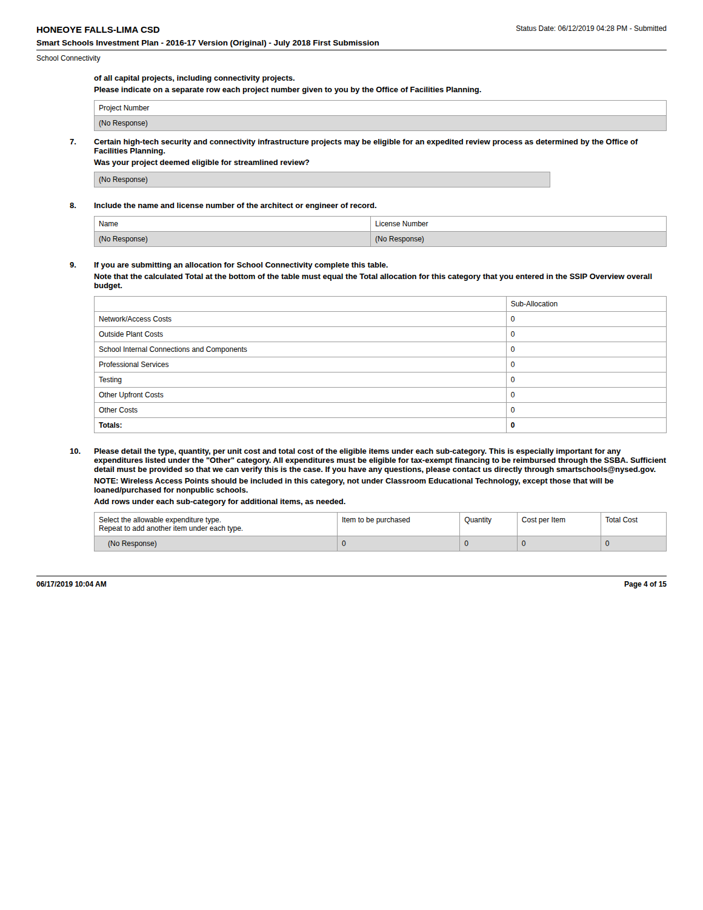HONEOYE FALLS-LIMA CSD Status Date: 06/12/2019 04:28 PM - Submitted
Smart Schools Investment Plan - 2016-17 Version (Original) - July 2018 First Submission
School Connectivity
of all capital projects, including connectivity projects.
Please indicate on a separate row each project number given to you by the Office of Facilities Planning.
| Project Number |
| --- |
| (No Response) |
7.
Certain high-tech security and connectivity infrastructure projects may be eligible for an expedited review process as determined by the Office of Facilities Planning.
Was your project deemed eligible for streamlined review?
(No Response)
8.
Include the name and license number of the architect or engineer of record.
| Name | License Number |
| --- | --- |
| (No Response) | (No Response) |
9.
If you are submitting an allocation for School Connectivity complete this table.
Note that the calculated Total at the bottom of the table must equal the Total allocation for this category that you entered in the SSIP Overview overall budget.
| | Sub-Allocation |
| --- | --- |
| Network/Access Costs | 0 |
| Outside Plant Costs | 0 |
| School Internal Connections and Components | 0 |
| Professional Services | 0 |
| Testing | 0 |
| Other Upfront Costs | 0 |
| Other Costs | 0 |
| Totals: | 0 |
10.
Please detail the type, quantity, per unit cost and total cost of the eligible items under each sub-category. This is especially important for any expenditures listed under the "Other" category. All expenditures must be eligible for tax-exempt financing to be reimbursed through the SSBA. Sufficient detail must be provided so that we can verify this is the case. If you have any questions, please contact us directly through smartschools@nysed.gov.
NOTE: Wireless Access Points should be included in this category, not under Classroom Educational Technology, except those that will be loaned/purchased for nonpublic schools.
Add rows under each sub-category for additional items, as needed.
| Select the allowable expenditure type. Repeat to add another item under each type. | Item to be purchased | Quantity | Cost per Item | Total Cost |
| --- | --- | --- | --- | --- |
| (No Response) | 0 | 0 | 0 | 0 |
06/17/2019 10:04 AM Page 4 of 15